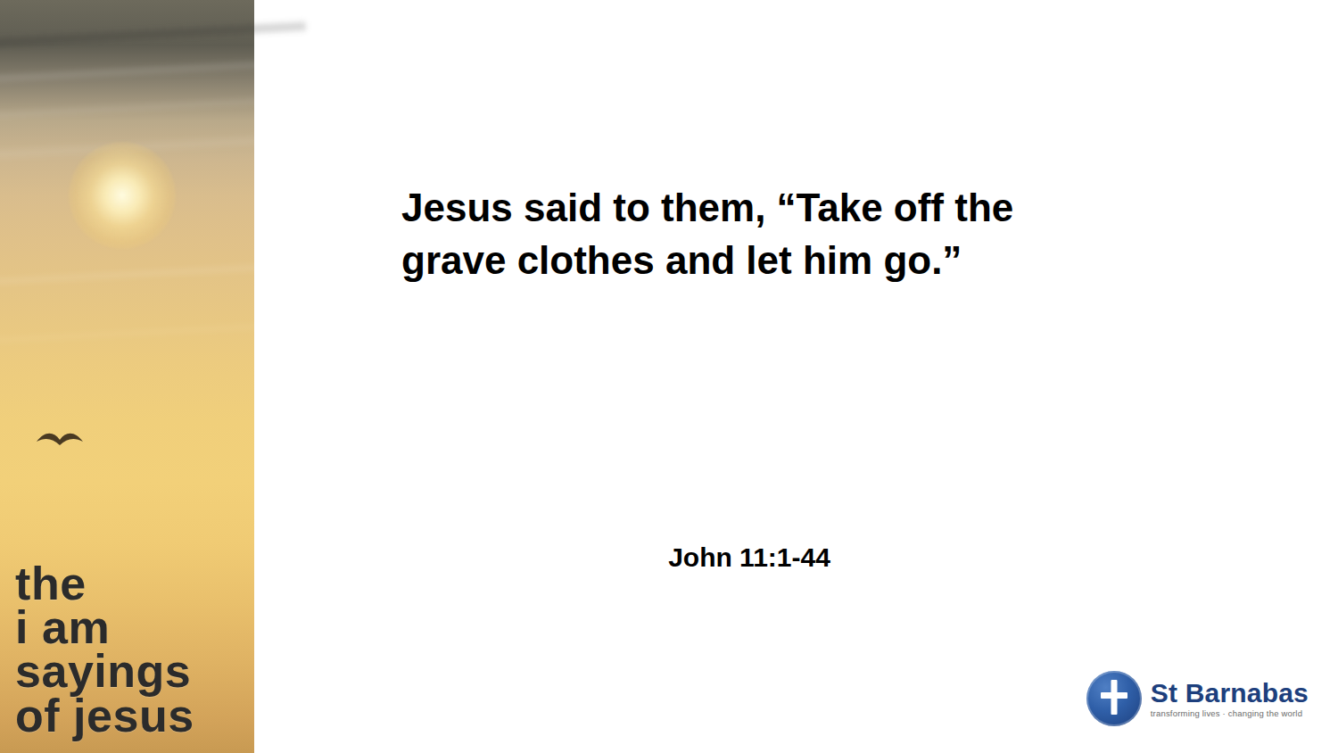the I AM sayings of Jesus
Jesus said to them, “Take off the grave clothes and let him go.”
John 11:1-44
St Barnabas
transforming lives · changing the world